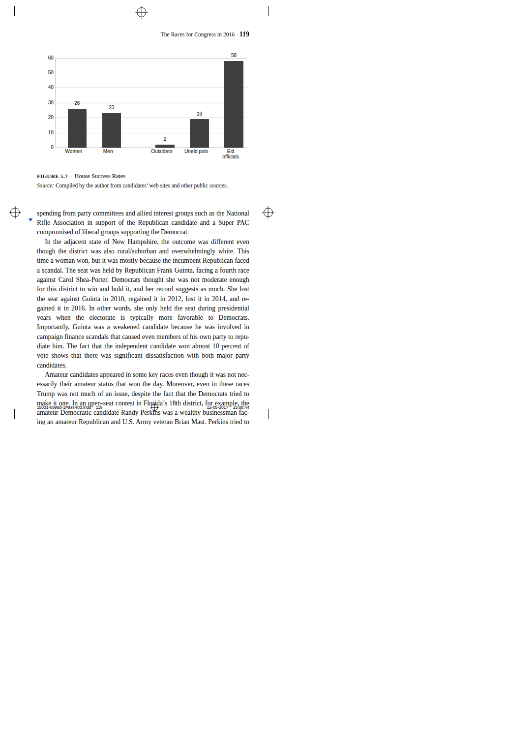The Races for Congress in 2016119
60
50
40
30
20
10
0
26
23
2
19
58
Women
Men
Outsiders
Uneld pols
Eld
officials
FIGURE 5.7 House Success Rates
Source: Compiled by the author from candidates’ web sites and other public sources.
spending from party committees and allied interest groups such as the National Rifle Association in support of the Republican candidate and a Super PAC compromised of liberal groups supporting the Democrat.
In the adjacent state of New Hampshire, the outcome was different even though the district was also rural/suburban and overwhelmingly white. This time a woman won, but it was mostly because the incumbent Republican faced a scandal. The seat was held by Republican Frank Guinta, facing a fourth race against Carol Shea-Porter. Democrats thought she was not moderate enough for this district to win and hold it, and her record suggests as much. She lost the seat against Guinta in 2010, regained it in 2012, lost it in 2014, and regained it in 2016. In other words, she only held the seat during presidential years when the electorate is typically more favorable to Democrats. Importantly, Guinta was a weakened candidate because he was involved in campaign finance scandals that caused even members of his own party to repudiate him. The fact that the independent candidate won almost 10 percent of vote shows that there was significant dissatisfaction with both major party candidates.
Amateur candidates appeared in some key races even though it was not necessarily their amateur status that won the day. Moreover, even in these races Trump was not much of an issue, despite the fact that the Democrats tried to make it one. In an open-seat contest in Florida’s 18th district, for example, the amateur Democratic candidate Randy Perkins was a wealthy businessman facing an amateur Republican and U.S. Army veteran Brian Mast. Perkins tried to link the Republican candidate to Trump, most pointedly after Trump’s video emerged. The charges did not seem to stick
15031-0898d-1Pass-r03.indd 119
12-05-201715:08:44